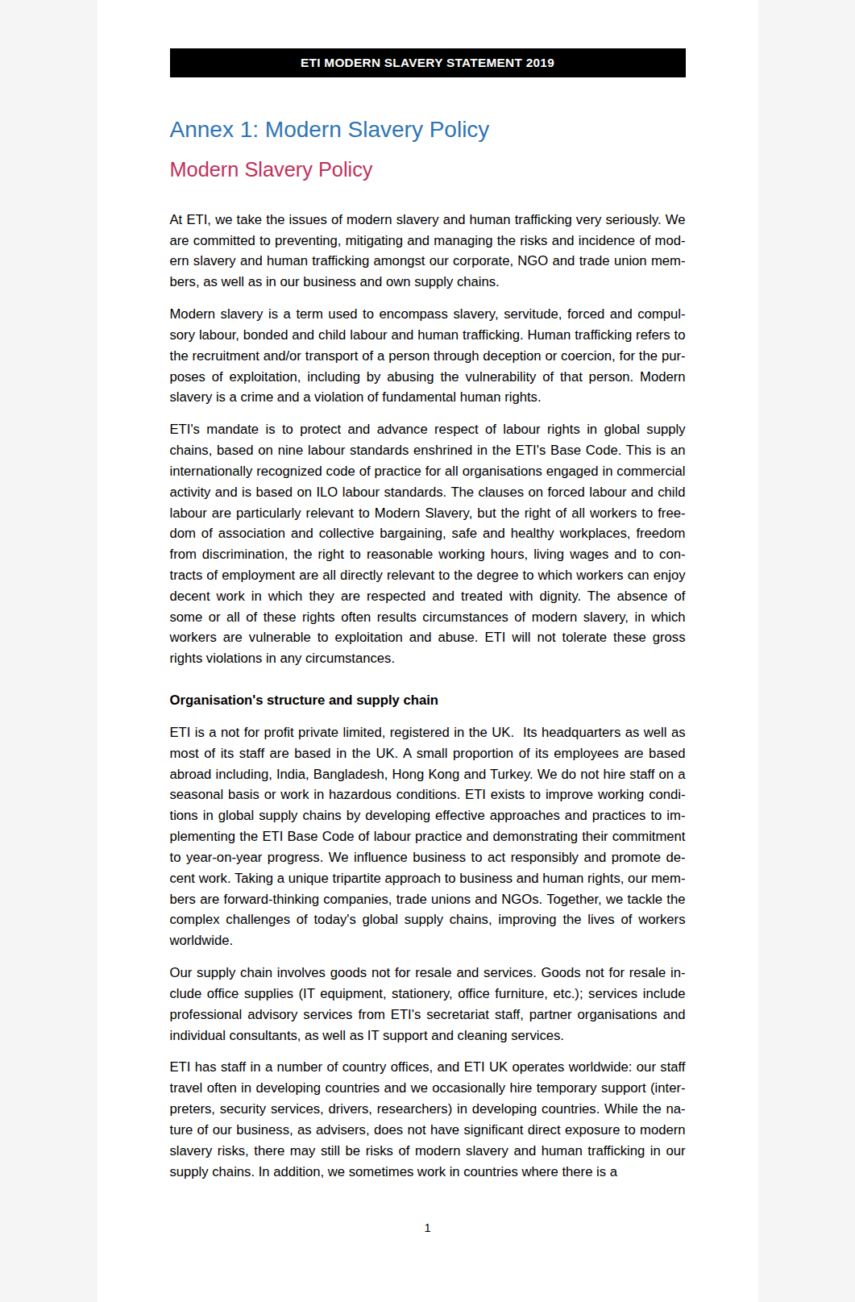ETI MODERN SLAVERY STATEMENT 2019
Annex 1: Modern Slavery Policy
Modern Slavery Policy
At ETI, we take the issues of modern slavery and human trafficking very seriously. We are committed to preventing, mitigating and managing the risks and incidence of modern slavery and human trafficking amongst our corporate, NGO and trade union members, as well as in our business and own supply chains.
Modern slavery is a term used to encompass slavery, servitude, forced and compulsory labour, bonded and child labour and human trafficking. Human trafficking refers to the recruitment and/or transport of a person through deception or coercion, for the purposes of exploitation, including by abusing the vulnerability of that person. Modern slavery is a crime and a violation of fundamental human rights.
ETI's mandate is to protect and advance respect of labour rights in global supply chains, based on nine labour standards enshrined in the ETI's Base Code. This is an internationally recognized code of practice for all organisations engaged in commercial activity and is based on ILO labour standards. The clauses on forced labour and child labour are particularly relevant to Modern Slavery, but the right of all workers to freedom of association and collective bargaining, safe and healthy workplaces, freedom from discrimination, the right to reasonable working hours, living wages and to contracts of employment are all directly relevant to the degree to which workers can enjoy decent work in which they are respected and treated with dignity. The absence of some or all of these rights often results circumstances of modern slavery, in which workers are vulnerable to exploitation and abuse. ETI will not tolerate these gross rights violations in any circumstances.
Organisation's structure and supply chain
ETI is a not for profit private limited, registered in the UK. Its headquarters as well as most of its staff are based in the UK. A small proportion of its employees are based abroad including, India, Bangladesh, Hong Kong and Turkey. We do not hire staff on a seasonal basis or work in hazardous conditions. ETI exists to improve working conditions in global supply chains by developing effective approaches and practices to implementing the ETI Base Code of labour practice and demonstrating their commitment to year-on-year progress. We influence business to act responsibly and promote decent work. Taking a unique tripartite approach to business and human rights, our members are forward-thinking companies, trade unions and NGOs. Together, we tackle the complex challenges of today's global supply chains, improving the lives of workers worldwide.
Our supply chain involves goods not for resale and services. Goods not for resale include office supplies (IT equipment, stationery, office furniture, etc.); services include professional advisory services from ETI's secretariat staff, partner organisations and individual consultants, as well as IT support and cleaning services.
ETI has staff in a number of country offices, and ETI UK operates worldwide: our staff travel often in developing countries and we occasionally hire temporary support (interpreters, security services, drivers, researchers) in developing countries. While the nature of our business, as advisers, does not have significant direct exposure to modern slavery risks, there may still be risks of modern slavery and human trafficking in our supply chains. In addition, we sometimes work in countries where there is a
1